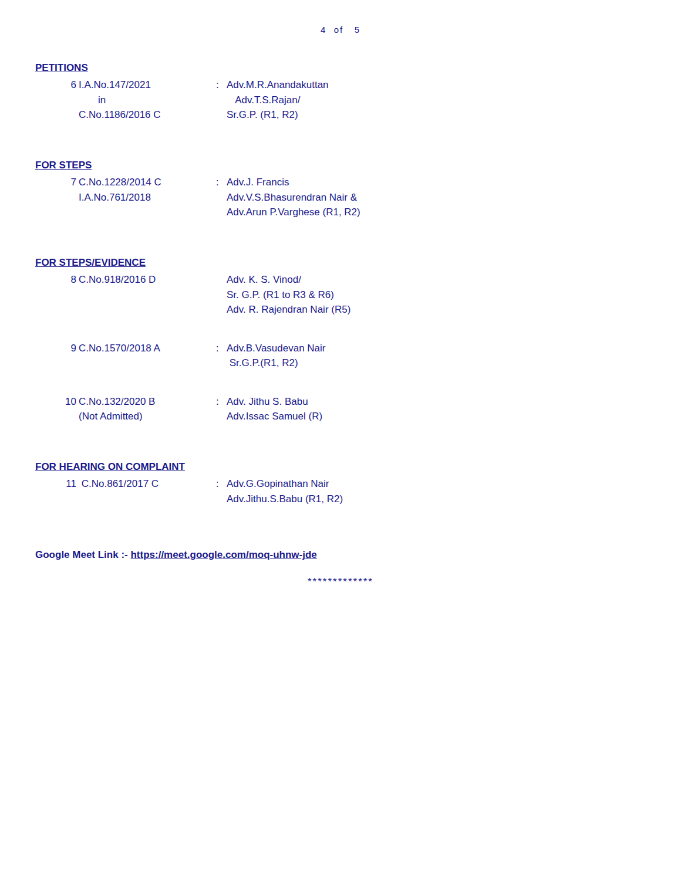4 of 5
PETITIONS
| 6 | I.A.No.147/2021 | : | Adv.M.R.Anandakuttan |
| | in | | Adv.T.S.Rajan/ |
| | C.No.1186/2016 C | | Sr.G.P. (R1, R2) |
FOR STEPS
| 7 | C.No.1228/2014 C | : | Adv.J. Francis |
| | I.A.No.761/2018 | | Adv.V.S.Bhasurendran Nair & |
| | | | Adv.Arun P.Varghese (R1, R2) |
FOR STEPS/EVIDENCE
| 8 | C.No.918/2016 D | | Adv. K. S. Vinod/ |
| | | | Sr. G.P. (R1 to R3 & R6) |
| | | | Adv. R. Rajendran Nair (R5) |
| 9 | C.No.1570/2018 A | : | Adv.B.Vasudevan Nair |
| | | | Sr.G.P.(R1, R2) |
| 10 | C.No.132/2020 B | : | Adv. Jithu S. Babu |
| | (Not Admitted) | | Adv.Issac Samuel (R) |
FOR HEARING ON COMPLAINT
| 11 | C.No.861/2017 C | : | Adv.G.Gopinathan Nair |
| | | | Adv.Jithu.S.Babu (R1, R2) |
Google Meet Link :- https://meet.google.com/moq-uhnw-jde
*************